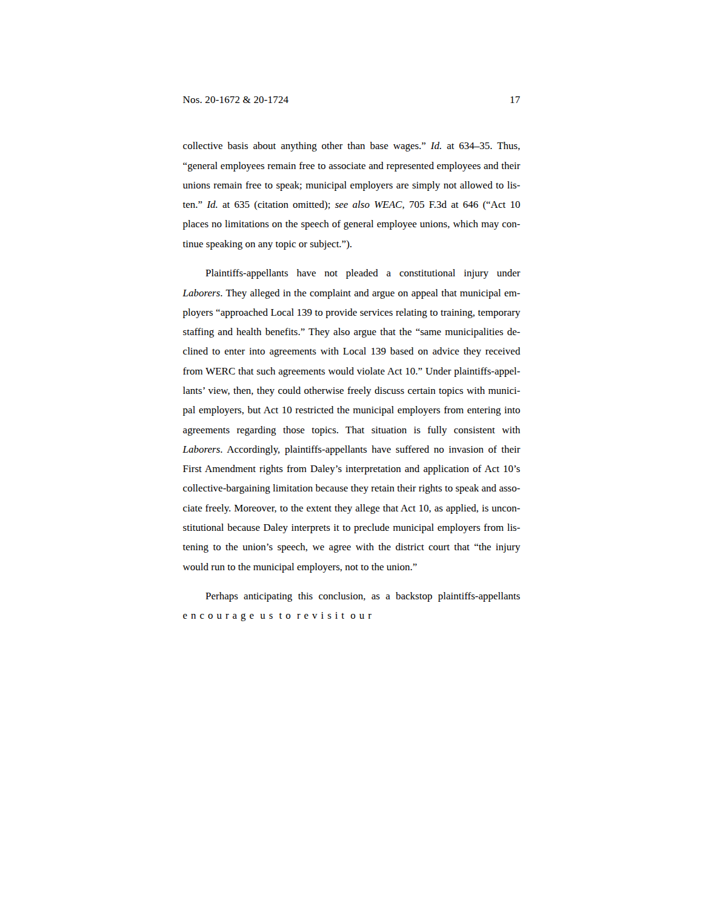Nos. 20-1672 & 20-1724 17
collective basis about anything other than base wages.” Id. at 634–35. Thus, “general employees remain free to associate and represented employees and their unions remain free to speak; municipal employers are simply not allowed to listen.” Id. at 635 (citation omitted); see also WEAC, 705 F.3d at 646 (“Act 10 places no limitations on the speech of general employee unions, which may continue speaking on any topic or subject.”).
Plaintiffs-appellants have not pleaded a constitutional injury under Laborers. They alleged in the complaint and argue on appeal that municipal employers “approached Local 139 to provide services relating to training, temporary staffing and health benefits.” They also argue that the “same municipalities declined to enter into agreements with Local 139 based on advice they received from WERC that such agreements would violate Act 10.” Under plaintiffs-appellants’ view, then, they could otherwise freely discuss certain topics with municipal employers, but Act 10 restricted the municipal employers from entering into agreements regarding those topics. That situation is fully consistent with Laborers. Accordingly, plaintiffs-appellants have suffered no invasion of their First Amendment rights from Daley’s interpretation and application of Act 10’s collective-bargaining limitation because they retain their rights to speak and associate freely. Moreover, to the extent they allege that Act 10, as applied, is unconstitutional because Daley interprets it to preclude municipal employers from listening to the union’s speech, we agree with the district court that “the injury would run to the municipal employers, not to the union.”
Perhaps anticipating this conclusion, as a backstop plaintiffs-appellants encourage us to revisit our